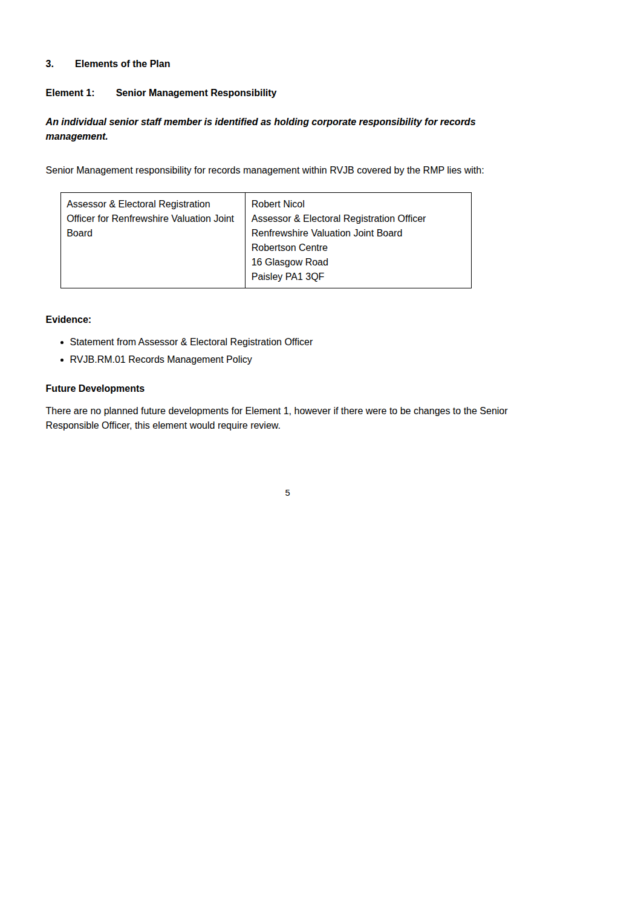3. Elements of the Plan
Element 1: Senior Management Responsibility
An individual senior staff member is identified as holding corporate responsibility for records management.
Senior Management responsibility for records management within RVJB covered by the RMP lies with:
| Assessor & Electoral Registration Officer for Renfrewshire Valuation Joint Board | Robert Nicol Assessor & Electoral Registration Officer Renfrewshire Valuation Joint Board Robertson Centre 16 Glasgow Road Paisley PA1 3QF |
Evidence:
Statement from Assessor & Electoral Registration Officer
RVJB.RM.01 Records Management Policy
Future Developments
There are no planned future developments for Element 1, however if there were to be changes to the Senior Responsible Officer, this element would require review.
5